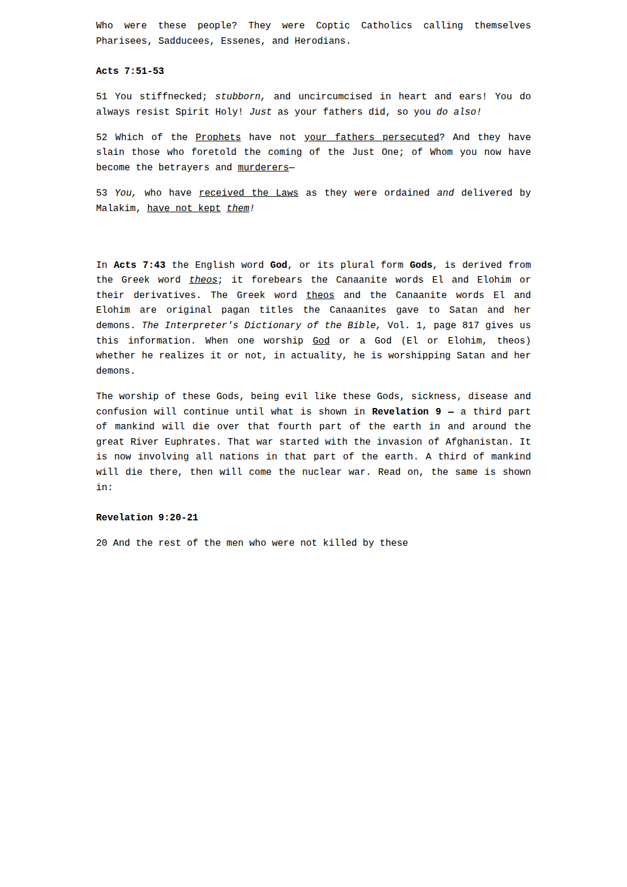Who were these people? They were Coptic Catholics calling themselves Pharisees, Sadducees, Essenes, and Herodians.
Acts 7:51-53
51 You stiffnecked; stubborn, and uncircumcised in heart and ears! You do always resist Spirit Holy! Just as your fathers did, so you do also!
52 Which of the Prophets have not your fathers persecuted? And they have slain those who foretold the coming of the Just One; of Whom you now have become the betrayers and murderers—
53 You, who have received the Laws as they were ordained and delivered by Malakim, have not kept them!
In Acts 7:43 the English word God, or its plural form Gods, is derived from the Greek word theos; it forebears the Canaanite words El and Elohim or their derivatives. The Greek word theos and the Canaanite words El and Elohim are original pagan titles the Canaanites gave to Satan and her demons. The Interpreter's Dictionary of the Bible, Vol. 1, page 817 gives us this information. When one worship God or a God (El or Elohim, theos) whether he realizes it or not, in actuality, he is worshipping Satan and her demons.
The worship of these Gods, being evil like these Gods, sickness, disease and confusion will continue until what is shown in Revelation 9 — a third part of mankind will die over that fourth part of the earth in and around the great River Euphrates. That war started with the invasion of Afghanistan. It is now involving all nations in that part of the earth. A third of mankind will die there, then will come the nuclear war. Read on, the same is shown in:
Revelation 9:20-21
20 And the rest of the men who were not killed by these